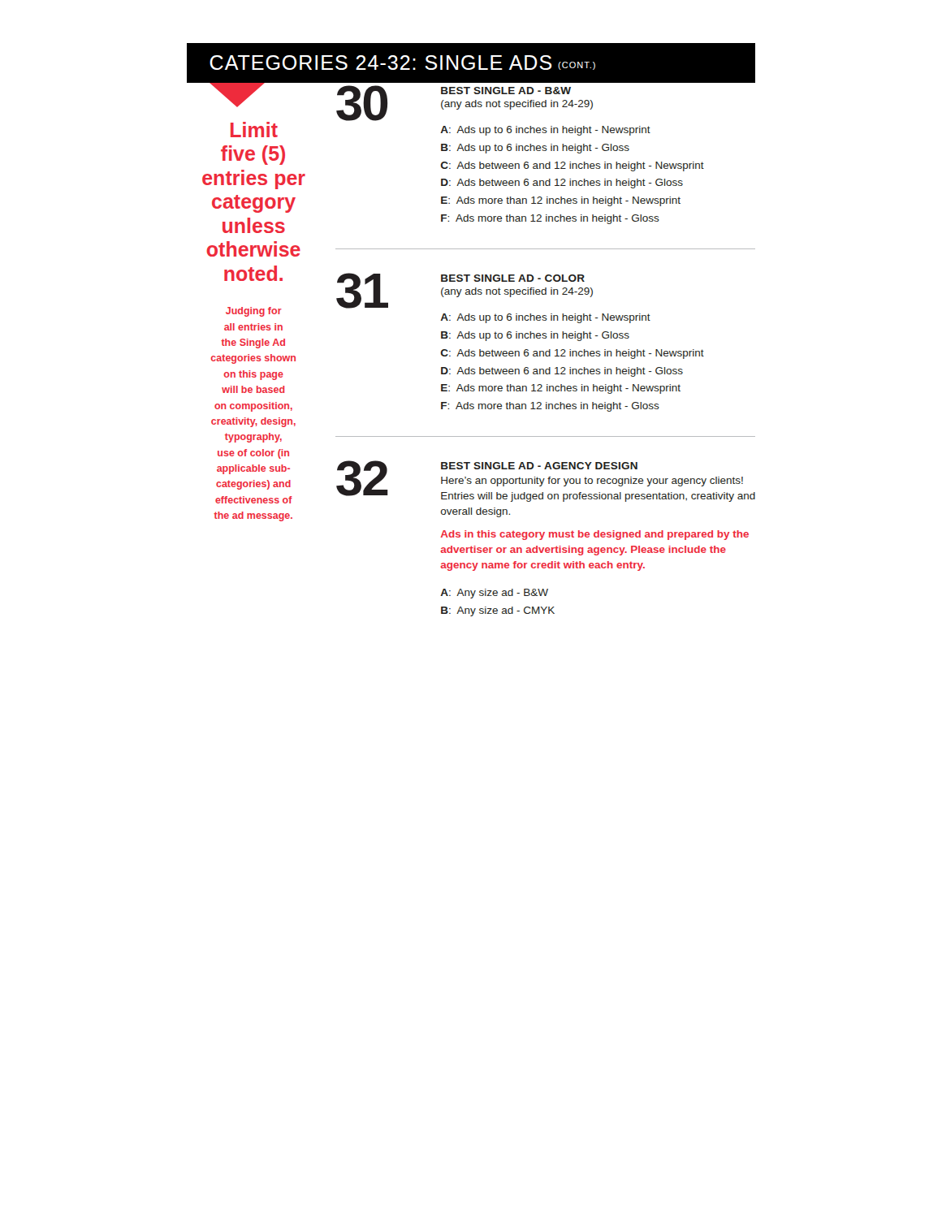CATEGORIES 24-32: SINGLE ADS
(CONT.)
Limit
five (5)
entries per
category
unless
otherwise
noted.
Judging for
all entries in
the Single Ad
categories shown
on this page
will be based
on composition,
creativity, design,
typography,
use of color (in
applicable sub-
categories) and
effectiveness of
the ad message.
30
BEST SINGLE AD - B&W
(any ads not specified in 24-29)
A: Ads up to 6 inches in height - Newsprint
B: Ads up to 6 inches in height - Gloss
C: Ads between 6 and 12 inches in height - Newsprint
D: Ads between 6 and 12 inches in height - Gloss
E: Ads more than 12 inches in height - Newsprint
F: Ads more than 12 inches in height - Gloss
31
BEST SINGLE AD - COLOR
(any ads not specified in 24-29)
A: Ads up to 6 inches in height - Newsprint
B: Ads up to 6 inches in height - Gloss
C: Ads between 6 and 12 inches in height - Newsprint
D: Ads between 6 and 12 inches in height - Gloss
E: Ads more than 12 inches in height - Newsprint
F: Ads more than 12 inches in height - Gloss
32
BEST SINGLE AD - AGENCY DESIGN
Here’s an opportunity for you to recognize your agency clients! Entries will be judged on professional presentation, creativity and overall design.
Ads in this category must be designed and prepared by the advertiser or an advertising agency. Please include the agency name for credit with each entry.
A: Any size ad - B&W
B: Any size ad - CMYK